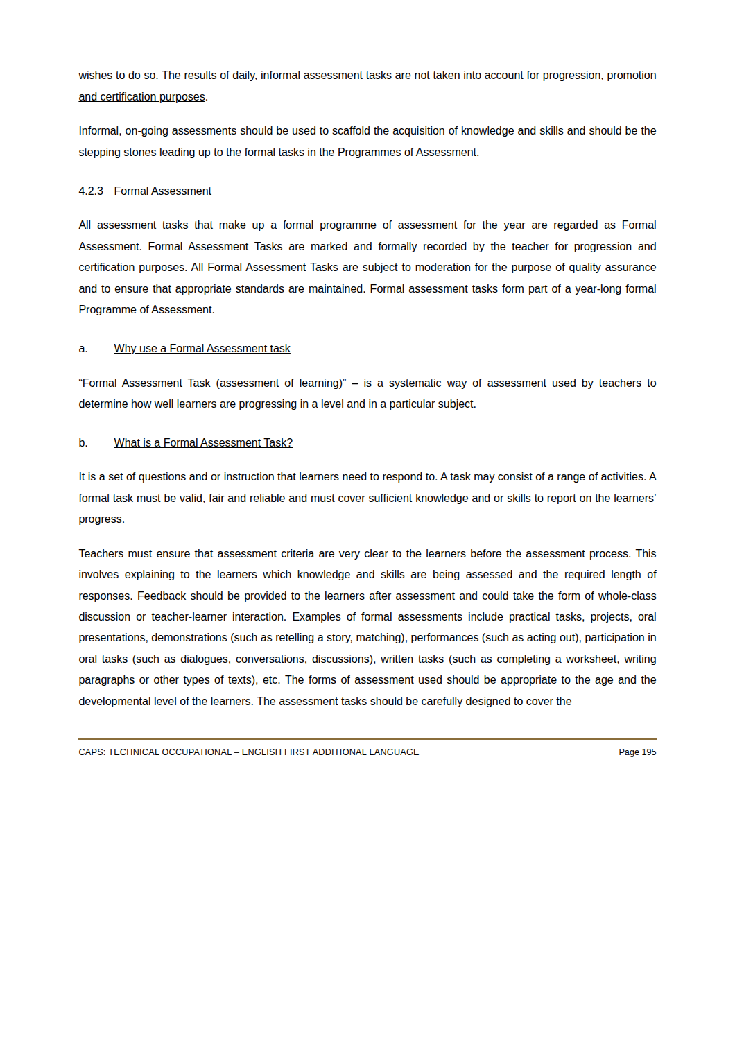wishes to do so. The results of daily, informal assessment tasks are not taken into account for progression, promotion and certification purposes.
Informal, on-going assessments should be used to scaffold the acquisition of knowledge and skills and should be the stepping stones leading up to the formal tasks in the Programmes of Assessment.
4.2.3 Formal Assessment
All assessment tasks that make up a formal programme of assessment for the year are regarded as Formal Assessment. Formal Assessment Tasks are marked and formally recorded by the teacher for progression and certification purposes. All Formal Assessment Tasks are subject to moderation for the purpose of quality assurance and to ensure that appropriate standards are maintained. Formal assessment tasks form part of a year-long formal Programme of Assessment.
a. Why use a Formal Assessment task
“Formal Assessment Task (assessment of learning)” – is a systematic way of assessment used by teachers to determine how well learners are progressing in a level and in a particular subject.
b. What is a Formal Assessment Task?
It is a set of questions and or instruction that learners need to respond to. A task may consist of a range of activities. A formal task must be valid, fair and reliable and must cover sufficient knowledge and or skills to report on the learners’ progress.
Teachers must ensure that assessment criteria are very clear to the learners before the assessment process. This involves explaining to the learners which knowledge and skills are being assessed and the required length of responses. Feedback should be provided to the learners after assessment and could take the form of whole-class discussion or teacher-learner interaction. Examples of formal assessments include practical tasks, projects, oral presentations, demonstrations (such as retelling a story, matching), performances (such as acting out), participation in oral tasks (such as dialogues, conversations, discussions), written tasks (such as completing a worksheet, writing paragraphs or other types of texts), etc. The forms of assessment used should be appropriate to the age and the developmental level of the learners. The assessment tasks should be carefully designed to cover the
CAPS: TECHNICAL OCCUPATIONAL – ENGLISH FIRST ADDITIONAL LANGUAGE Page 195